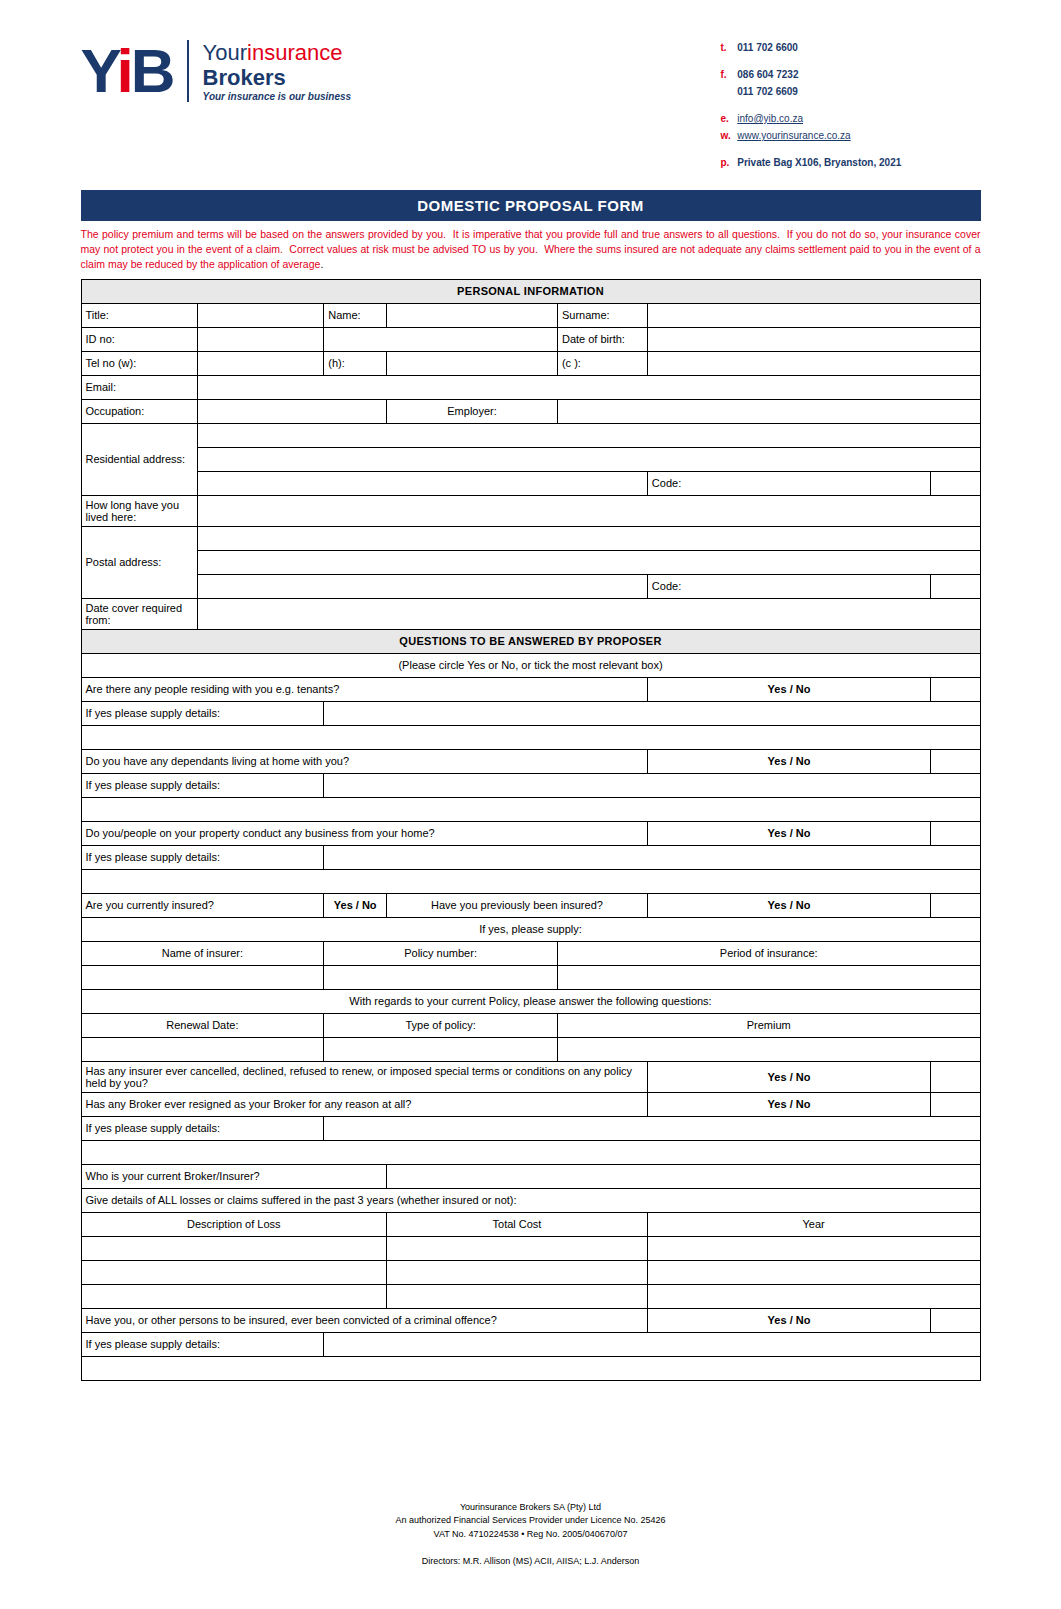Yi B
Your insurance
Brokers
Your insurance is our business
t. 011 702 6600
f. 086 604 7232
011 702 6609
e. info@yib.co.za
w. www.yourinsurance.co.za
p. Private Bag X106, Bryanston, 2021
DOMESTIC PROPOSAL FORM
The policy premium and terms will be based on the answers provided by you. It is imperative that you provide full and true answers to all questions. If you do not do so, your insurance cover may not protect you in the event of a claim. Correct values at risk must be advised TO us by you. Where the sums insured are not adequate any claims settlement paid to you in the event of a claim may be reduced by the application of average.
| PERSONAL INFORMATION |
| Title: | | Name: | | Surname: | |
| ID no: | | | Date of birth: | |
| Tel no (w): | | (h): | | (c ): | |
| Email: | |
| Occupation: | | Employer: | |
| Residential address: | |
| | Code: | |
| How long have you lived here: | |
| Postal address: | |
| | Code: | |
| Date cover required from: | |
| QUESTIONS TO BE ANSWERED BY PROPOSER |
| (Please circle Yes or No, or tick the most relevant box) |
| Are there any people residing with you e.g. tenants? | Yes / No | |
| If yes please supply details: | |
| Do you have any dependants living at home with you? | Yes / No | |
| If yes please supply details: | |
| Do you/people on your property conduct any business from your home? | Yes / No | |
| If yes please supply details: | |
| Are you currently insured? | Yes / No | Have you previously been insured? | Yes / No | |
| If yes, please supply: |
| Name of insurer: | Policy number: | Period of insurance: |
| With regards to your current Policy, please answer the following questions: |
| Renewal Date: | Type of policy: | Premium |
| Has any insurer ever cancelled, declined, refused to renew, or imposed special terms or conditions on any policy held by you? | Yes / No | |
| Has any Broker ever resigned as your Broker for any reason at all? | Yes / No | |
| If yes please supply details: | |
| Who is your current Broker/Insurer? | |
| Give details of ALL losses or claims suffered in the past 3 years (whether insured or not): |
| Description of Loss | Total Cost | Year |
| Have you, or other persons to be insured, ever been convicted of a criminal offence? | Yes / No | |
| If yes please supply details: | |
Yourinsurance Brokers SA (Pty) Ltd
An authorized Financial Services Provider under Licence No. 25426
VAT No. 4710224538 • Reg No. 2005/040670/07
Directors: M.R. Allison (MS) ACII, AIISA; L.J. Anderson